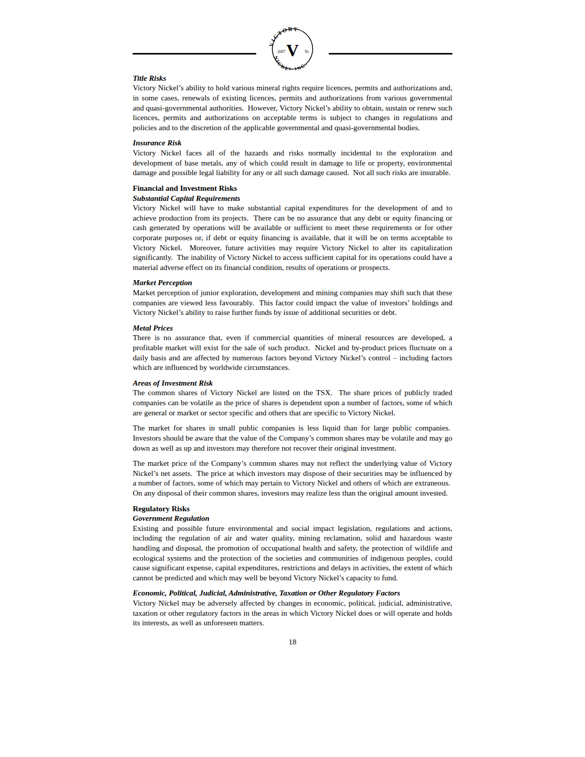VICTORY NICKEL INC. V 2007 Ni
Title Risks
Victory Nickel’s ability to hold various mineral rights require licences, permits and authorizations and, in some cases, renewals of existing licences, permits and authorizations from various governmental and quasi-governmental authorities. However, Victory Nickel’s ability to obtain, sustain or renew such licences, permits and authorizations on acceptable terms is subject to changes in regulations and policies and to the discretion of the applicable governmental and quasi-governmental bodies.
Insurance Risk
Victory Nickel faces all of the hazards and risks normally incidental to the exploration and development of base metals, any of which could result in damage to life or property, environmental damage and possible legal liability for any or all such damage caused. Not all such risks are insurable.
Financial and Investment Risks
Substantial Capital Requirements
Victory Nickel will have to make substantial capital expenditures for the development of and to achieve production from its projects. There can be no assurance that any debt or equity financing or cash generated by operations will be available or sufficient to meet these requirements or for other corporate purposes or, if debt or equity financing is available, that it will be on terms acceptable to Victory Nickel. Moreover, future activities may require Victory Nickel to alter its capitalization significantly. The inability of Victory Nickel to access sufficient capital for its operations could have a material adverse effect on its financial condition, results of operations or prospects.
Market Perception
Market perception of junior exploration, development and mining companies may shift such that these companies are viewed less favourably. This factor could impact the value of investors’ holdings and Victory Nickel’s ability to raise further funds by issue of additional securities or debt.
Metal Prices
There is no assurance that, even if commercial quantities of mineral resources are developed, a profitable market will exist for the sale of such product. Nickel and by-product prices fluctuate on a daily basis and are affected by numerous factors beyond Victory Nickel’s control – including factors which are influenced by worldwide circumstances.
Areas of Investment Risk
The common shares of Victory Nickel are listed on the TSX. The share prices of publicly traded companies can be volatile as the price of shares is dependent upon a number of factors, some of which are general or market or sector specific and others that are specific to Victory Nickel.
The market for shares in small public companies is less liquid than for large public companies. Investors should be aware that the value of the Company’s common shares may be volatile and may go down as well as up and investors may therefore not recover their original investment.
The market price of the Company’s common shares may not reflect the underlying value of Victory Nickel’s net assets. The price at which investors may dispose of their securities may be influenced by a number of factors, some of which may pertain to Victory Nickel and others of which are extraneous. On any disposal of their common shares, investors may realize less than the original amount invested.
Regulatory Risks
Government Regulation
Existing and possible future environmental and social impact legislation, regulations and actions, including the regulation of air and water quality, mining reclamation, solid and hazardous waste handling and disposal, the promotion of occupational health and safety, the protection of wildlife and ecological systems and the protection of the societies and communities of indigenous peoples, could cause significant expense, capital expenditures, restrictions and delays in activities, the extent of which cannot be predicted and which may well be beyond Victory Nickel’s capacity to fund.
Economic, Political, Judicial, Administrative, Taxation or Other Regulatory Factors
Victory Nickel may be adversely affected by changes in economic, political, judicial, administrative, taxation or other regulatory factors in the areas in which Victory Nickel does or will operate and holds its interests, as well as unforeseen matters.
18